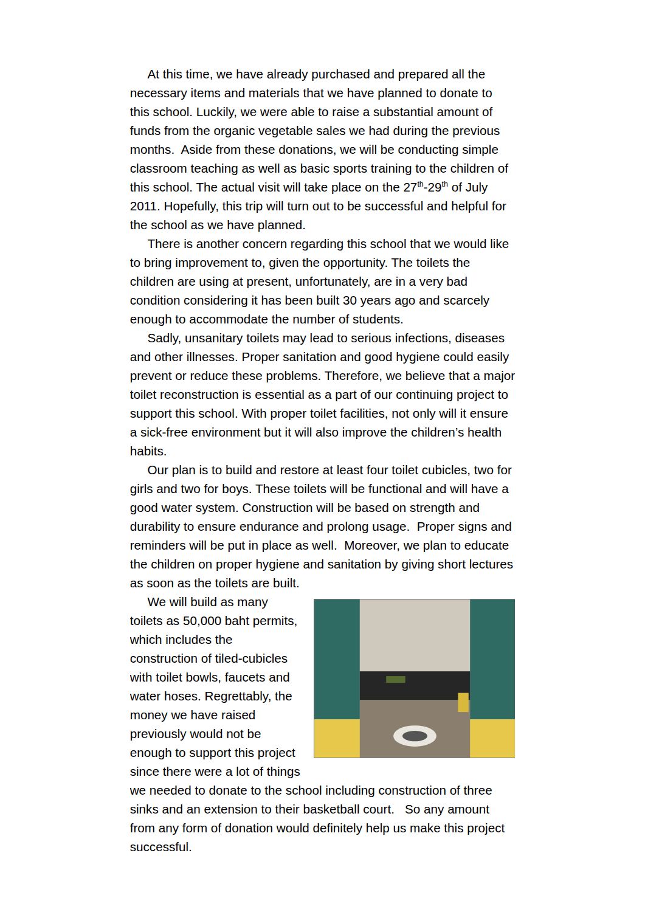At this time, we have already purchased and prepared all the necessary items and materials that we have planned to donate to this school. Luckily, we were able to raise a substantial amount of funds from the organic vegetable sales we had during the previous months. Aside from these donations, we will be conducting simple classroom teaching as well as basic sports training to the children of this school. The actual visit will take place on the 27th-29th of July 2011. Hopefully, this trip will turn out to be successful and helpful for the school as we have planned.
There is another concern regarding this school that we would like to bring improvement to, given the opportunity. The toilets the children are using at present, unfortunately, are in a very bad condition considering it has been built 30 years ago and scarcely enough to accommodate the number of students.
Sadly, unsanitary toilets may lead to serious infections, diseases and other illnesses. Proper sanitation and good hygiene could easily prevent or reduce these problems. Therefore, we believe that a major toilet reconstruction is essential as a part of our continuing project to support this school. With proper toilet facilities, not only will it ensure a sick-free environment but it will also improve the children’s health habits.
Our plan is to build and restore at least four toilet cubicles, two for girls and two for boys. These toilets will be functional and will have a good water system. Construction will be based on strength and durability to ensure endurance and prolong usage. Proper signs and reminders will be put in place as well. Moreover, we plan to educate the children on proper hygiene and sanitation by giving short lectures as soon as the toilets are built.
We will build as many toilets as 50,000 baht permits, which includes the construction of tiled-cubicles with toilet bowls, faucets and water hoses. Regrettably, the money we have raised previously would not be enough to support this project since there were a lot of things we needed to donate to the school including construction of three sinks and an extension to their basketball court. So any amount from any form of donation would definitely help us make this project successful.